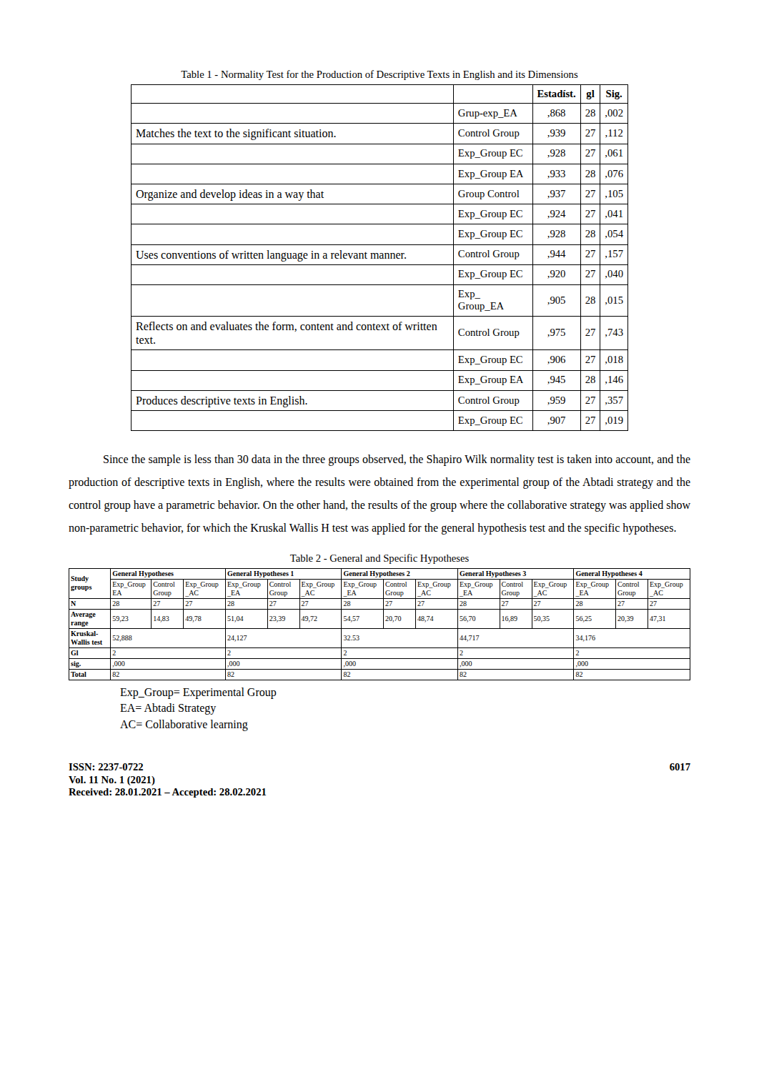Table 1 - Normality Test for the Production of Descriptive Texts in English and its Dimensions
| | | Estadíst. | gl | Sig. |
| | Grup-exp_EA | ,868 | 28 | ,002 |
| Matches the text to the significant situation. | Control Group | ,939 | 27 | ,112 |
| | Exp_Group EC | ,928 | 27 | ,061 |
| | Exp_Group EA | ,933 | 28 | ,076 |
| Organize and develop ideas in a way that | Group Control | ,937 | 27 | ,105 |
| | Exp_Group EC | ,924 | 27 | ,041 |
| | Exp_Group EC | ,928 | 28 | ,054 |
| Uses conventions of written language in a relevant manner. | Control Group | ,944 | 27 | ,157 |
| | Exp_Group EC | ,920 | 27 | ,040 |
| | Exp_ Group_EA | ,905 | 28 | ,015 |
| Reflects on and evaluates the form, content and context of written text. | Control Group | ,975 | 27 | ,743 |
| | Exp_Group EC | ,906 | 27 | ,018 |
| | Exp_Group EA | ,945 | 28 | ,146 |
| Produces descriptive texts in English. | Control Group | ,959 | 27 | ,357 |
| | Exp_Group EC | ,907 | 27 | ,019 |
Since the sample is less than 30 data in the three groups observed, the Shapiro Wilk normality test is taken into account, and the production of descriptive texts in English, where the results were obtained from the experimental group of the Abtadi strategy and the control group have a parametric behavior. On the other hand, the results of the group where the collaborative strategy was applied show non-parametric behavior, for which the Kruskal Wallis H test was applied for the general hypothesis test and the specific hypotheses.
Table 2 - General and Specific Hypotheses
| Study groups | General Hypotheses | General Hypotheses 1 | General Hypotheses 2 | General Hypotheses 3 | General Hypotheses 4 |
| Exp_Group EA | Control Group | Exp_Group _AC | Exp_Group _EA | Control Group | Exp_Group _AC | Exp_Group _EA | Control Group | Exp_Group _AC | Exp_Group _EA | Control Group | Exp_Group _AC | Exp_Group _EA | Control Group | Exp_Group _AC |
| N | 28 | 27 | 27 | 28 | 27 | 27 | 28 | 27 | 27 | 28 | 27 | 27 | 28 | 27 | 27 |
| Average range | 59,23 | 14,83 | 49,78 | 51,04 | 23,39 | 49,72 | 54,57 | 20,70 | 48,74 | 56,70 | 16,89 | 50,35 | 56,25 | 20,39 | 47,31 |
| Kruskal-Wallis test | 52,888 | 24,127 | 32.53 | 44,717 | 34,176 |
| Gl | 2 | 2 | 2 | 2 | 2 |
| sig. | ,000 | ,000 | ,000 | ,000 | ,000 |
| Total | 82 | 82 | 82 | 82 | 82 |
Exp_Group= Experimental Group
EA= Abtadi Strategy
AC= Collaborative learning
ISSN: 2237-0722 6017
Vol. 11 No. 1 (2021)
Received: 28.01.2021 – Accepted: 28.02.2021